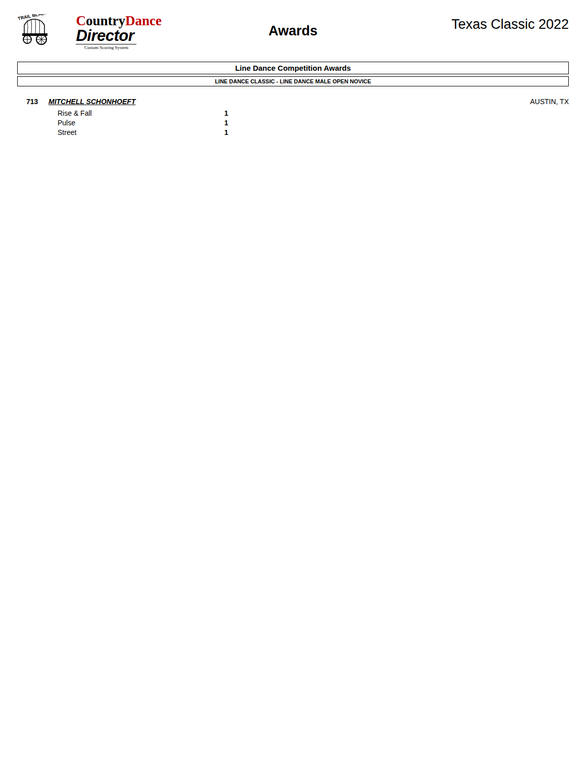TRAIL BLAZER
Country Dance
Director
Custom Scoring System
Texas Classic 2022
Awards
Line Dance Competition Awards
LINE DANCE CLASSIC - LINE DANCE MALE OPEN NOVICE
713
MITCHELL SCHONHOEFT
AUSTIN, TX
Rise & Fall
1
Pulse
1
Street
1